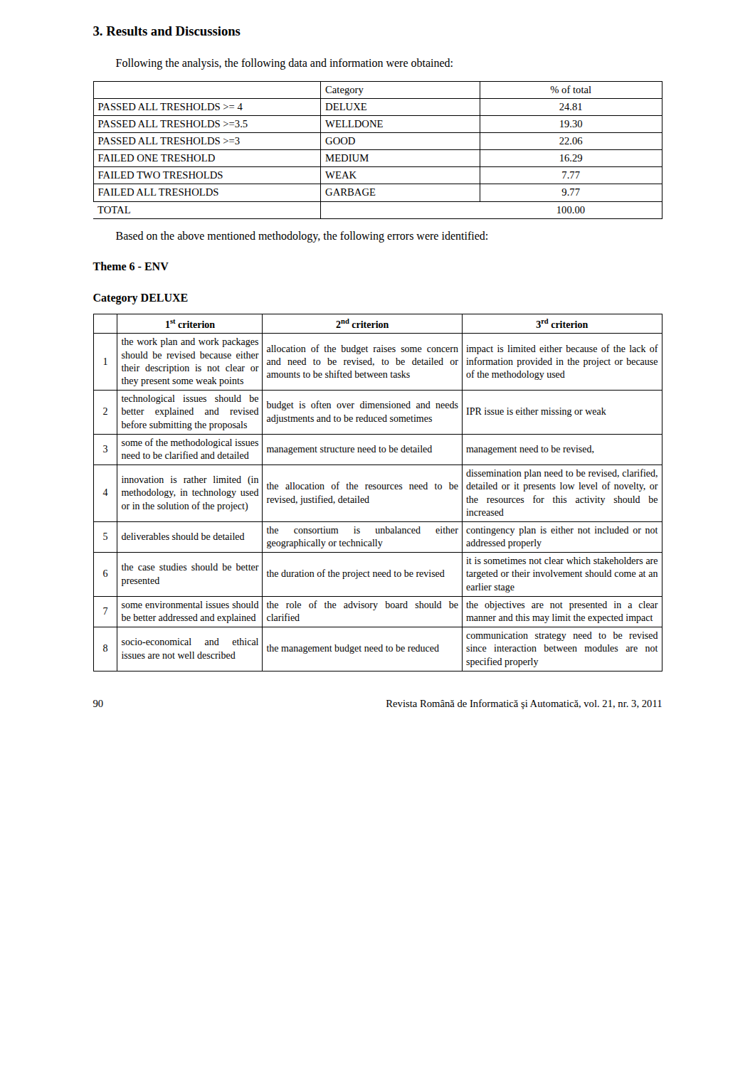3. Results and Discussions
Following the analysis, the following data and information were obtained:
| | Category | % of total |
| --- | --- | --- |
| PASSED ALL TRESHOLDS >= 4 | DELUXE | 24.81 |
| PASSED ALL TRESHOLDS >=3.5 | WELLDONE | 19.30 |
| PASSED ALL TRESHOLDS >=3 | GOOD | 22.06 |
| FAILED ONE TRESHOLD | MEDIUM | 16.29 |
| FAILED TWO TRESHOLDS | WEAK | 7.77 |
| FAILED ALL TRESHOLDS | GARBAGE | 9.77 |
| TOTAL | | 100.00 |
Based on the above mentioned methodology, the following errors were identified:
Theme 6 - ENV
Category DELUXE
| | 1 st criterion | 2 nd criterion | 3 rd criterion |
| --- | --- | --- | --- |
| 1 | the work plan and work packages should be revised because either their description is not clear or they present some weak points | allocation of the budget raises some concern and need to be revised, to be detailed or amounts to be shifted between tasks | impact is limited either because of the lack of information provided in the project or because of the methodology used |
| 2 | technological issues should be better explained and revised before submitting the proposals | budget is often over dimensioned and needs adjustments and to be reduced sometimes | IPR issue is either missing or weak |
| 3 | some of the methodological issues need to be clarified and detailed | management structure need to be detailed | management need to be revised, |
| 4 | innovation is rather limited (in methodology, in technology used or in the solution of the project) | the allocation of the resources need to be revised, justified, detailed | dissemination plan need to be revised, clarified, detailed or it presents low level of novelty, or the resources for this activity should be increased |
| 5 | deliverables should be detailed | the consortium is unbalanced either geographically or technically | contingency plan is either not included or not addressed properly |
| 6 | the case studies should be better presented | the duration of the project need to be revised | it is sometimes not clear which stakeholders are targeted or their involvement should come at an earlier stage |
| 7 | some environmental issues should be better addressed and explained | the role of the advisory board should be clarified | the objectives are not presented in a clear manner and this may limit the expected impact |
| 8 | socio-economical and ethical issues are not well described | the management budget need to be reduced | communication strategy need to be revised since interaction between modules are not specified properly |
90 Revista Română de Informatică şi Automatică, vol. 21, nr. 3, 2011